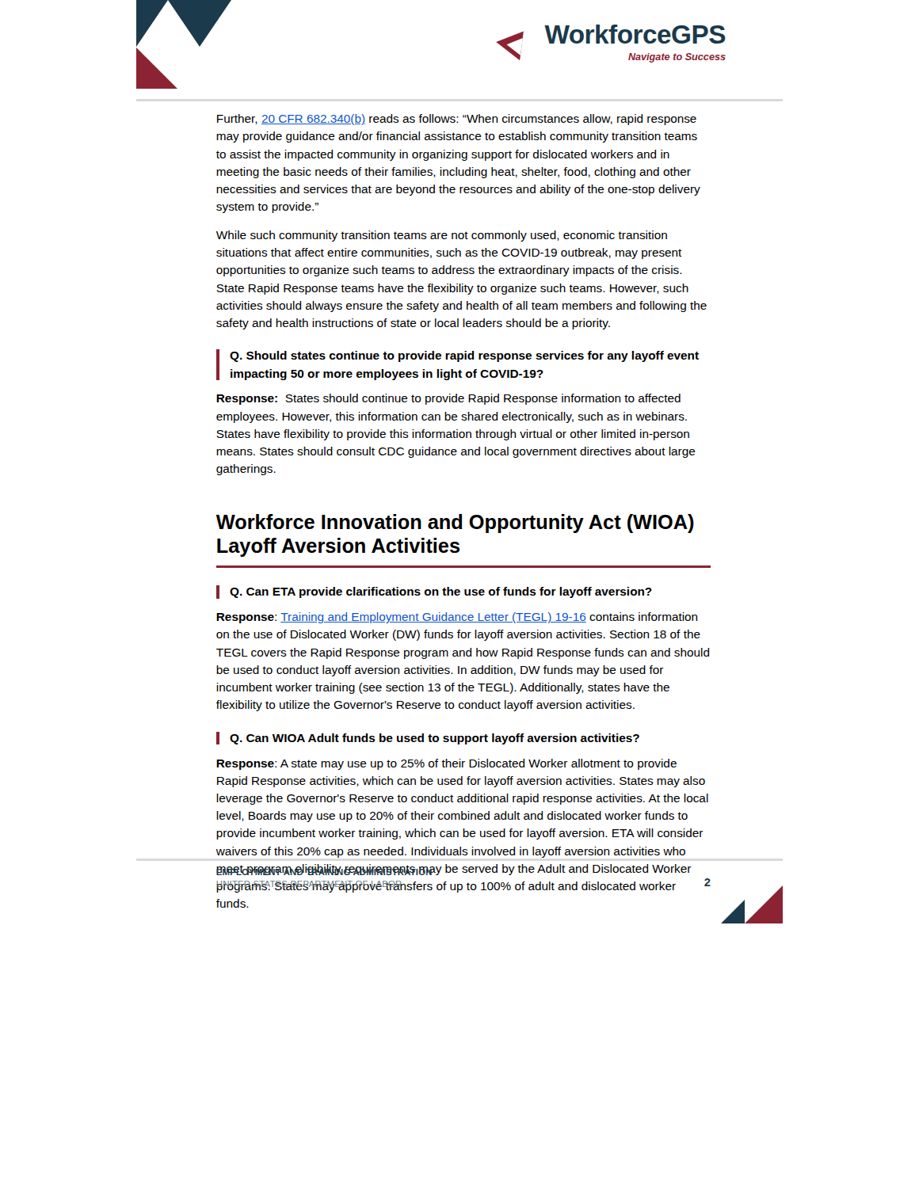WorkforceGPS
Navigate to Success
Further, 20 CFR 682.340(b) reads as follows: “When circumstances allow, rapid response may provide guidance and/or financial assistance to establish community transition teams to assist the impacted community in organizing support for dislocated workers and in meeting the basic needs of their families, including heat, shelter, food, clothing and other necessities and services that are beyond the resources and ability of the one-stop delivery system to provide.”
While such community transition teams are not commonly used, economic transition situations that affect entire communities, such as the COVID-19 outbreak, may present opportunities to organize such teams to address the extraordinary impacts of the crisis. State Rapid Response teams have the flexibility to organize such teams. However, such activities should always ensure the safety and health of all team members and following the safety and health instructions of state or local leaders should be a priority.
Q. Should states continue to provide rapid response services for any layoff event impacting 50 or more employees in light of COVID-19?
Response: States should continue to provide Rapid Response information to affected employees. However, this information can be shared electronically, such as in webinars. States have flexibility to provide this information through virtual or other limited in-person means. States should consult CDC guidance and local government directives about large gatherings.
Workforce Innovation and Opportunity Act (WIOA) Layoff Aversion Activities
Q. Can ETA provide clarifications on the use of funds for layoff aversion?
Response: Training and Employment Guidance Letter (TEGL) 19-16 contains information on the use of Dislocated Worker (DW) funds for layoff aversion activities. Section 18 of the TEGL covers the Rapid Response program and how Rapid Response funds can and should be used to conduct layoff aversion activities. In addition, DW funds may be used for incumbent worker training (see section 13 of the TEGL). Additionally, states have the flexibility to utilize the Governor's Reserve to conduct layoff aversion activities.
Q. Can WIOA Adult funds be used to support layoff aversion activities?
Response: A state may use up to 25% of their Dislocated Worker allotment to provide Rapid Response activities, which can be used for layoff aversion activities. States may also leverage the Governor's Reserve to conduct additional rapid response activities. At the local level, Boards may use up to 20% of their combined adult and dislocated worker funds to provide incumbent worker training, which can be used for layoff aversion. ETA will consider waivers of this 20% cap as needed. Individuals involved in layoff aversion activities who meet program eligibility requirements may be served by the Adult and Dislocated Worker programs. States may approve transfers of up to 100% of adult and dislocated worker funds.
EMPLOYMENT AND TRAINING ADMINISTRATION
UNITED STATES DEPARTMENT OF LABOR
2